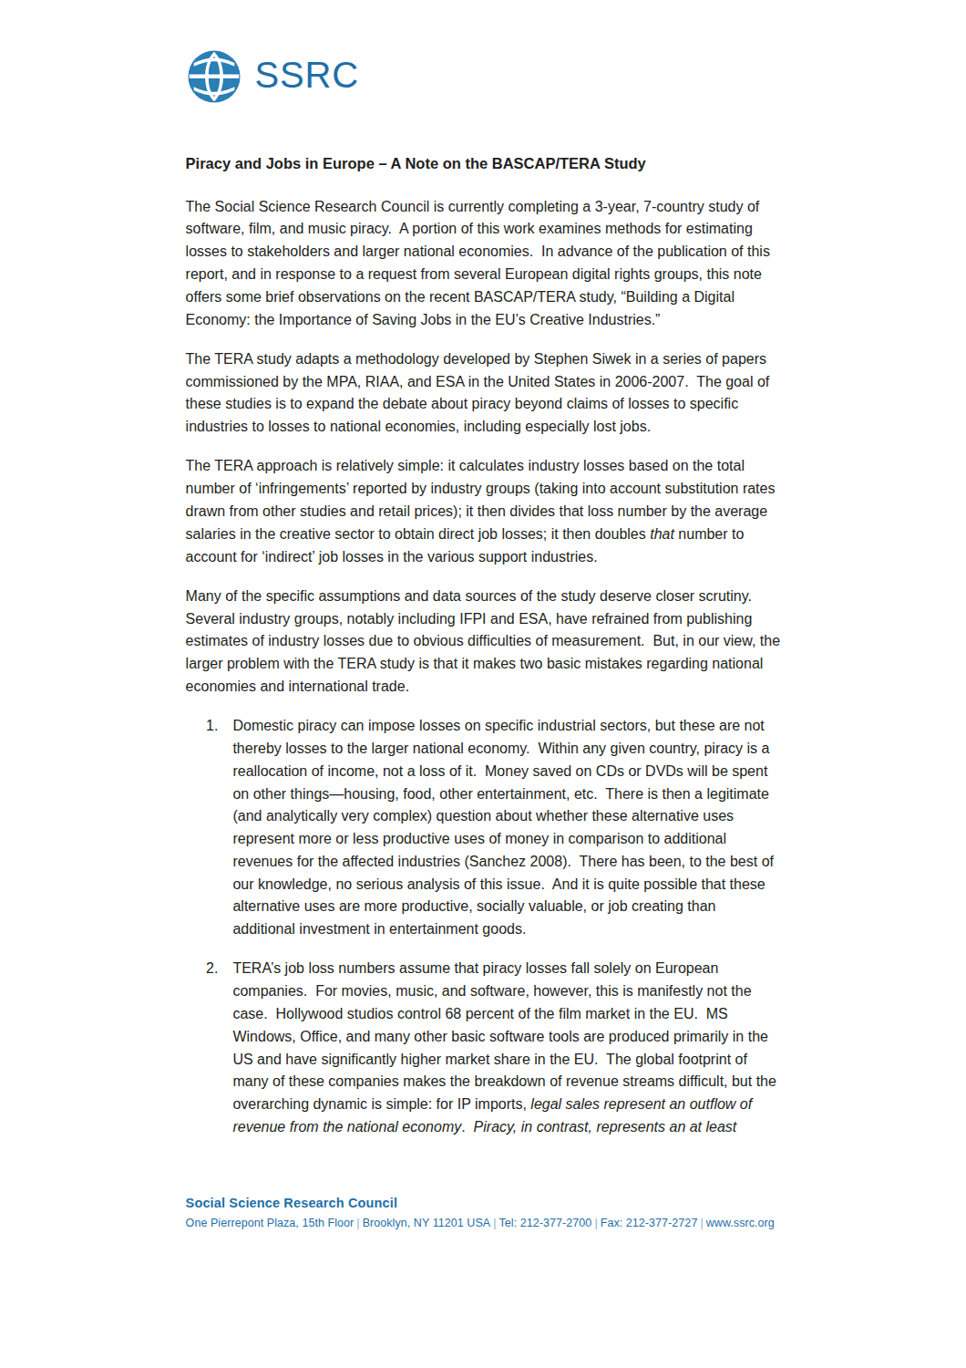SSRC
Piracy and Jobs in Europe – A Note on the BASCAP/TERA Study
The Social Science Research Council is currently completing a 3-year, 7-country study of software, film, and music piracy. A portion of this work examines methods for estimating losses to stakeholders and larger national economies. In advance of the publication of this report, and in response to a request from several European digital rights groups, this note offers some brief observations on the recent BASCAP/TERA study, “Building a Digital Economy: the Importance of Saving Jobs in the EU’s Creative Industries.”
The TERA study adapts a methodology developed by Stephen Siwek in a series of papers commissioned by the MPA, RIAA, and ESA in the United States in 2006-2007. The goal of these studies is to expand the debate about piracy beyond claims of losses to specific industries to losses to national economies, including especially lost jobs.
The TERA approach is relatively simple: it calculates industry losses based on the total number of ‘infringements’ reported by industry groups (taking into account substitution rates drawn from other studies and retail prices); it then divides that loss number by the average salaries in the creative sector to obtain direct job losses; it then doubles that number to account for ‘indirect’ job losses in the various support industries.
Many of the specific assumptions and data sources of the study deserve closer scrutiny. Several industry groups, notably including IFPI and ESA, have refrained from publishing estimates of industry losses due to obvious difficulties of measurement. But, in our view, the larger problem with the TERA study is that it makes two basic mistakes regarding national economies and international trade.
Domestic piracy can impose losses on specific industrial sectors, but these are not thereby losses to the larger national economy. Within any given country, piracy is a reallocation of income, not a loss of it. Money saved on CDs or DVDs will be spent on other things—housing, food, other entertainment, etc. There is then a legitimate (and analytically very complex) question about whether these alternative uses represent more or less productive uses of money in comparison to additional revenues for the affected industries (Sanchez 2008). There has been, to the best of our knowledge, no serious analysis of this issue. And it is quite possible that these alternative uses are more productive, socially valuable, or job creating than additional investment in entertainment goods.
TERA’s job loss numbers assume that piracy losses fall solely on European companies. For movies, music, and software, however, this is manifestly not the case. Hollywood studios control 68 percent of the film market in the EU. MS Windows, Office, and many other basic software tools are produced primarily in the US and have significantly higher market share in the EU. The global footprint of many of these companies makes the breakdown of revenue streams difficult, but the overarching dynamic is simple: for IP imports, legal sales represent an outflow of revenue from the national economy. Piracy, in contrast, represents an at least
Social Science Research Council
One Pierrepont Plaza, 15th Floor|Brooklyn, NY 11201 USA|Tel: 212-377-2700|Fax: 212-377-2727|www.ssrc.org